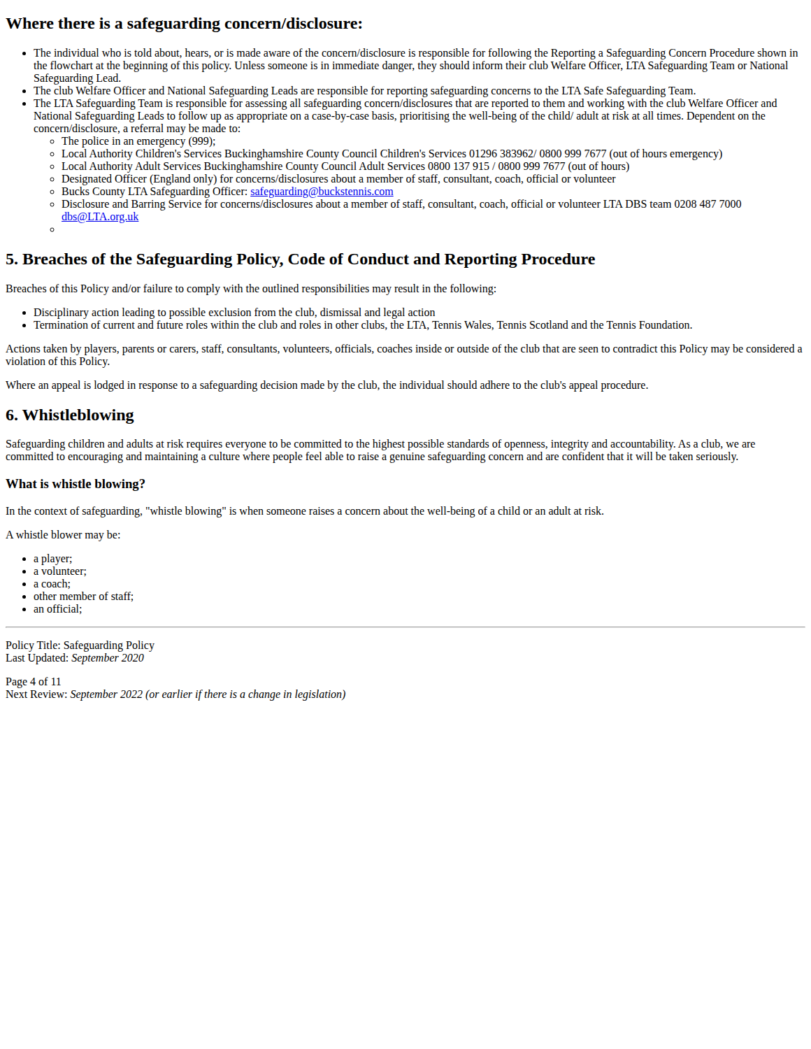Where there is a safeguarding concern/disclosure:
The individual who is told about, hears, or is made aware of the concern/disclosure is responsible for following the Reporting a Safeguarding Concern Procedure shown in the flowchart at the beginning of this policy. Unless someone is in immediate danger, they should inform their club Welfare Officer, LTA Safeguarding Team or National Safeguarding Lead.
The club Welfare Officer and National Safeguarding Leads are responsible for reporting safeguarding concerns to the LTA Safe Safeguarding Team.
The LTA Safeguarding Team is responsible for assessing all safeguarding concern/disclosures that are reported to them and working with the club Welfare Officer and National Safeguarding Leads to follow up as appropriate on a case-by-case basis, prioritising the well-being of the child/ adult at risk at all times. Dependent on the concern/disclosure, a referral may be made to:
The police in an emergency (999);
Local Authority Children's Services Buckinghamshire County Council Children's Services 01296 383962/ 0800 999 7677 (out of hours emergency)
Local Authority Adult Services Buckinghamshire County Council Adult Services 0800 137 915 / 0800 999 7677 (out of hours)
Designated Officer (England only) for concerns/disclosures about a member of staff, consultant, coach, official or volunteer
Bucks County LTA Safeguarding Officer: safeguarding@buckstennis.com
Disclosure and Barring Service for concerns/disclosures about a member of staff, consultant, coach, official or volunteer LTA DBS team 0208 487 7000 dbs@LTA.org.uk
5. Breaches of the Safeguarding Policy, Code of Conduct and Reporting Procedure
Breaches of this Policy and/or failure to comply with the outlined responsibilities may result in the following:
Disciplinary action leading to possible exclusion from the club, dismissal and legal action
Termination of current and future roles within the club and roles in other clubs, the LTA, Tennis Wales, Tennis Scotland and the Tennis Foundation.
Actions taken by players, parents or carers, staff, consultants, volunteers, officials, coaches inside or outside of the club that are seen to contradict this Policy may be considered a violation of this Policy.
Where an appeal is lodged in response to a safeguarding decision made by the club, the individual should adhere to the club's appeal procedure.
6. Whistleblowing
Safeguarding children and adults at risk requires everyone to be committed to the highest possible standards of openness, integrity and accountability. As a club, we are committed to encouraging and maintaining a culture where people feel able to raise a genuine safeguarding concern and are confident that it will be taken seriously.
What is whistle blowing?
In the context of safeguarding, "whistle blowing" is when someone raises a concern about the well-being of a child or an adult at risk.
A whistle blower may be:
a player;
a volunteer;
a coach;
other member of staff;
an official;
Policy Title: Safeguarding Policy
Last Updated: September 2020
Page 4 of 11
Next Review: September 2022 (or earlier if there is a change in legislation)